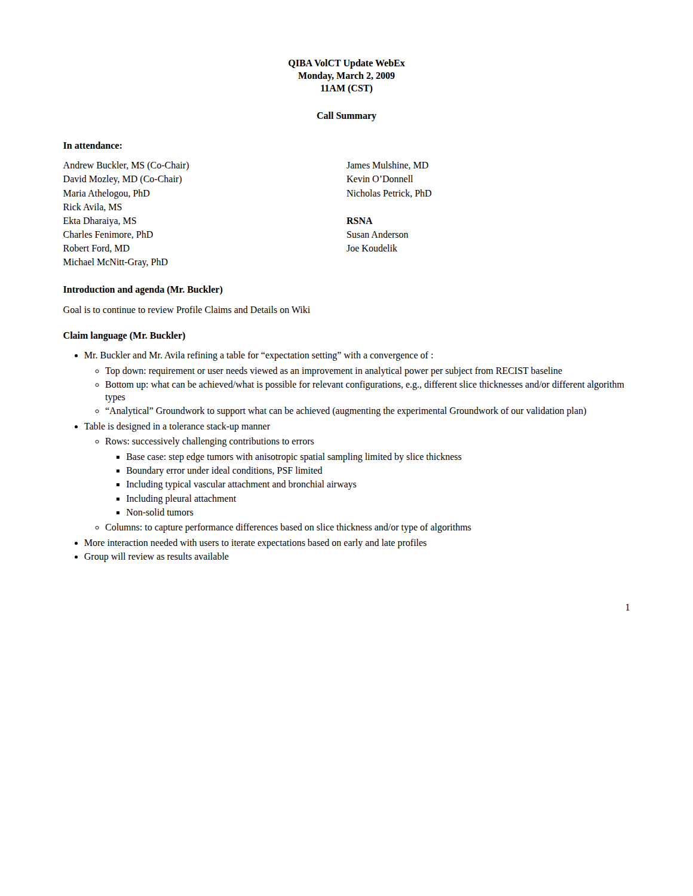QIBA VolCT Update WebEx
Monday, March 2, 2009
11AM (CST)
Call Summary
In attendance:
| Andrew Buckler, MS (Co-Chair) | James Mulshine, MD |
| David Mozley, MD (Co-Chair) | Kevin O’Donnell |
| Maria Athelogou, PhD | Nicholas Petrick, PhD |
| Rick Avila, MS | |
| Ekta Dharaiya, MS | RSNA |
| Charles Fenimore, PhD | Susan Anderson |
| Robert Ford, MD | Joe Koudelik |
| Michael McNitt-Gray, PhD | |
Introduction and agenda (Mr. Buckler)
Goal is to continue to review Profile Claims and Details on Wiki
Claim language (Mr. Buckler)
Mr. Buckler and Mr. Avila refining a table for “expectation setting” with a convergence of :
Top down: requirement or user needs viewed as an improvement in analytical power per subject from RECIST baseline
Bottom up: what can be achieved/what is possible for relevant configurations, e.g., different slice thicknesses and/or different algorithm types
“Analytical” Groundwork to support what can be achieved (augmenting the experimental Groundwork of our validation plan)
Table is designed in a tolerance stack-up manner
Rows: successively challenging contributions to errors
Base case: step edge tumors with anisotropic spatial sampling limited by slice thickness
Boundary error under ideal conditions, PSF limited
Including typical vascular attachment and bronchial airways
Including pleural attachment
Non-solid tumors
Columns: to capture performance differences based on slice thickness and/or type of algorithms
More interaction needed with users to iterate expectations based on early and late profiles
Group will review as results available
1